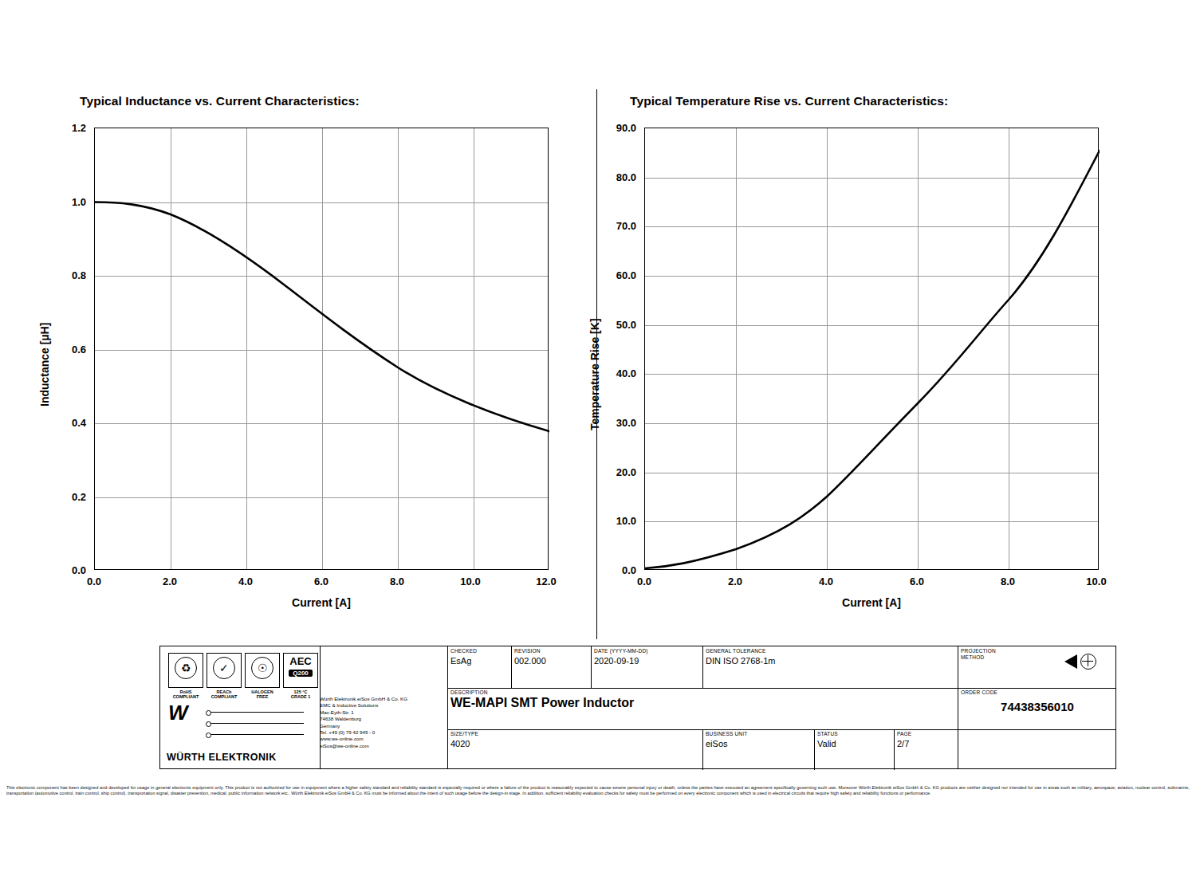Typical Inductance vs. Current Characteristics:
1.2
1.0
0.8
0.6
0.4
0.2
0.0
0.0
2.0
4.0
6.0
8.0
10.0
12.0
Current [A]
Inductance [µH]
Typical Temperature Rise vs. Current Characteristics:
90.0
80.0
70.0
60.0
50.0
40.0
30.0
20.0
10.0
0.0
0.0
2.0
4.0
6.0
8.0
10.0
Current [A]
Temperature Rise [K]
♻
RoHS
COMPLIANT
✓
REACh
COMPLIANT
☉
HALOGEN
FREE
AEC Q200
125 °C
GRADE 1
W
WÜRTH ELEKTRONIK
Würth Elektronik eiSos GmbH & Co. KG
EMC & Inductive Solutions
Max-Eyth-Str. 1
74638 Waldenburg
Germany
Tel. +49 (0) 79 42 945 - 0
www.we-online.com
eiSos@we-online.com
CHECKED EsAg
REVISION 002.000
DATE (YYYY-MM-DD) 2020-09-19
GENERAL TOLERANCE DIN ISO 2768-1m
PROJECTION
METHOD
DESCRIPTION WE-MAPI SMT Power Inductor
ORDER CODE 74438356010
SIZE/TYPE 4020
BUSINESS UNIT eiSos
STATUS Valid
PAGE 2/7
This electronic component has been designed and developed for usage in general electronic equipment only. This product is not authorized for use in equipment where a higher safety standard and reliability standard is especially required or where a failure of the product is reasonably expected to cause severe personal injury or death, unless the parties have executed an agreement specifically governing such use. Moreover Würth Elektronik eiSos GmbH & Co. KG products are neither designed nor intended for use in areas such as military, aerospace, aviation, nuclear control, submarine, transportation (automotive control, train control, ship control), transportation signal, disaster prevention, medical, public information network etc.. Würth Elektronik eiSos GmbH & Co. KG must be informed about the intent of such usage before the design-in stage. In addition, sufficient reliability evaluation checks for safety must be performed on every electronic component which is used in electrical circuits that require high safety and reliability functions or performance.